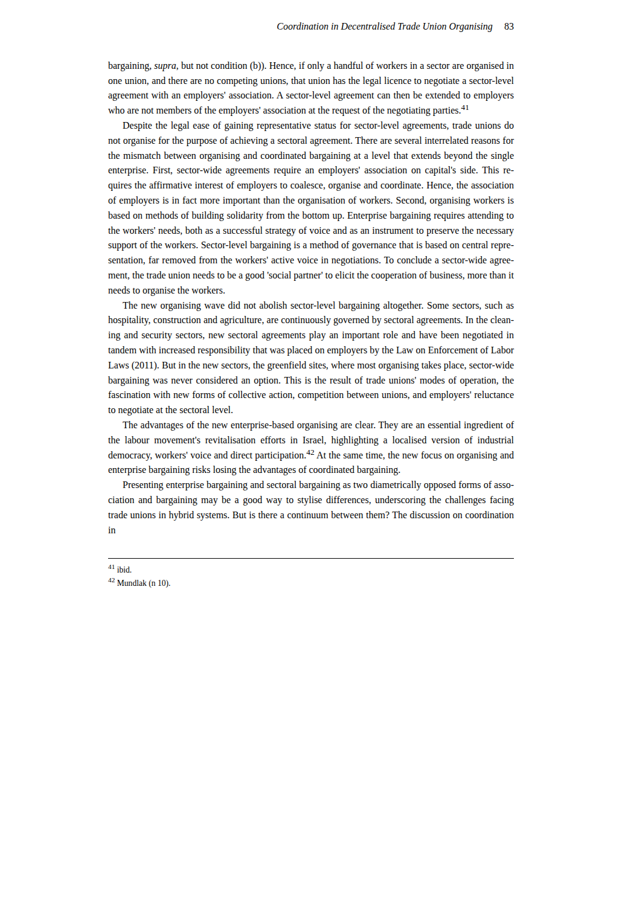Coordination in Decentralised Trade Union Organising 83
bargaining, supra, but not condition (b)). Hence, if only a handful of workers in a sector are organised in one union, and there are no competing unions, that union has the legal licence to negotiate a sector-level agreement with an employers' association. A sector-level agreement can then be extended to employers who are not members of the employers' association at the request of the negotiating parties.41
Despite the legal ease of gaining representative status for sector-level agreements, trade unions do not organise for the purpose of achieving a sectoral agreement. There are several interrelated reasons for the mismatch between organising and coordinated bargaining at a level that extends beyond the single enterprise. First, sector-wide agreements require an employers' association on capital's side. This requires the affirmative interest of employers to coalesce, organise and coordinate. Hence, the association of employers is in fact more important than the organisation of workers. Second, organising workers is based on methods of building solidarity from the bottom up. Enterprise bargaining requires attending to the workers' needs, both as a successful strategy of voice and as an instrument to preserve the necessary support of the workers. Sector-level bargaining is a method of governance that is based on central representation, far removed from the workers' active voice in negotiations. To conclude a sector-wide agreement, the trade union needs to be a good 'social partner' to elicit the cooperation of business, more than it needs to organise the workers.
The new organising wave did not abolish sector-level bargaining altogether. Some sectors, such as hospitality, construction and agriculture, are continuously governed by sectoral agreements. In the cleaning and security sectors, new sectoral agreements play an important role and have been negotiated in tandem with increased responsibility that was placed on employers by the Law on Enforcement of Labor Laws (2011). But in the new sectors, the greenfield sites, where most organising takes place, sector-wide bargaining was never considered an option. This is the result of trade unions' modes of operation, the fascination with new forms of collective action, competition between unions, and employers' reluctance to negotiate at the sectoral level.
The advantages of the new enterprise-based organising are clear. They are an essential ingredient of the labour movement's revitalisation efforts in Israel, highlighting a localised version of industrial democracy, workers' voice and direct participation.42 At the same time, the new focus on organising and enterprise bargaining risks losing the advantages of coordinated bargaining.
Presenting enterprise bargaining and sectoral bargaining as two diametrically opposed forms of association and bargaining may be a good way to stylise differences, underscoring the challenges facing trade unions in hybrid systems. But is there a continuum between them? The discussion on coordination in
41 ibid.
42 Mundlak (n 10).